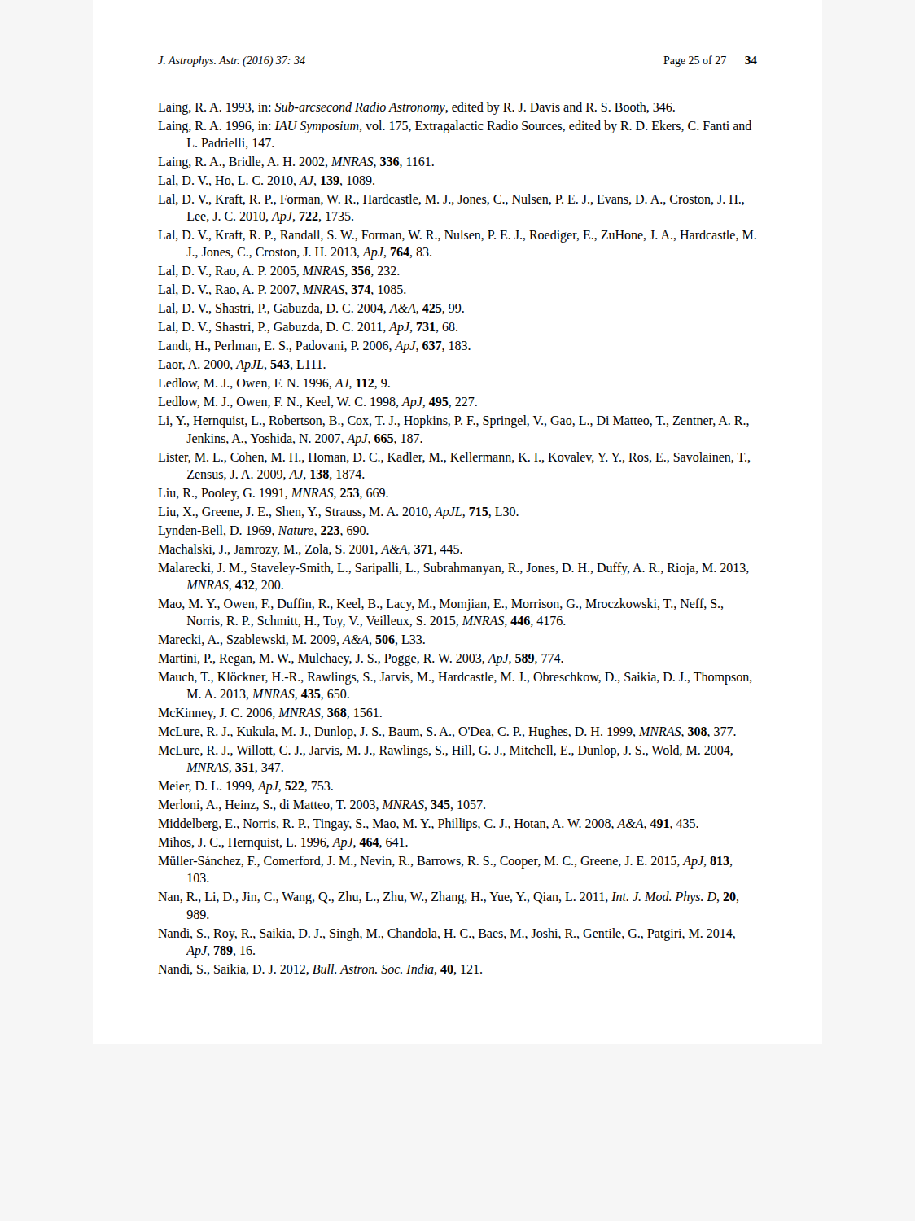J. Astrophys. Astr. (2016) 37: 34
Page 25 of 2734
Laing, R. A. 1993, in: Sub-arcsecond Radio Astronomy, edited by R. J. Davis and R. S. Booth, 346.
Laing, R. A. 1996, in: IAU Symposium, vol. 175, Extragalactic Radio Sources, edited by R. D. Ekers, C. Fanti and L. Padrielli, 147.
Laing, R. A., Bridle, A. H. 2002, MNRAS, 336, 1161.
Lal, D. V., Ho, L. C. 2010, AJ, 139, 1089.
Lal, D. V., Kraft, R. P., Forman, W. R., Hardcastle, M. J., Jones, C., Nulsen, P. E. J., Evans, D. A., Croston, J. H., Lee, J. C. 2010, ApJ, 722, 1735.
Lal, D. V., Kraft, R. P., Randall, S. W., Forman, W. R., Nulsen, P. E. J., Roediger, E., ZuHone, J. A., Hardcastle, M. J., Jones, C., Croston, J. H. 2013, ApJ, 764, 83.
Lal, D. V., Rao, A. P. 2005, MNRAS, 356, 232.
Lal, D. V., Rao, A. P. 2007, MNRAS, 374, 1085.
Lal, D. V., Shastri, P., Gabuzda, D. C. 2004, A&A, 425, 99.
Lal, D. V., Shastri, P., Gabuzda, D. C. 2011, ApJ, 731, 68.
Landt, H., Perlman, E. S., Padovani, P. 2006, ApJ, 637, 183.
Laor, A. 2000, ApJL, 543, L111.
Ledlow, M. J., Owen, F. N. 1996, AJ, 112, 9.
Ledlow, M. J., Owen, F. N., Keel, W. C. 1998, ApJ, 495, 227.
Li, Y., Hernquist, L., Robertson, B., Cox, T. J., Hopkins, P. F., Springel, V., Gao, L., Di Matteo, T., Zentner, A. R., Jenkins, A., Yoshida, N. 2007, ApJ, 665, 187.
Lister, M. L., Cohen, M. H., Homan, D. C., Kadler, M., Kellermann, K. I., Kovalev, Y. Y., Ros, E., Savolainen, T., Zensus, J. A. 2009, AJ, 138, 1874.
Liu, R., Pooley, G. 1991, MNRAS, 253, 669.
Liu, X., Greene, J. E., Shen, Y., Strauss, M. A. 2010, ApJL, 715, L30.
Lynden-Bell, D. 1969, Nature, 223, 690.
Machalski, J., Jamrozy, M., Zola, S. 2001, A&A, 371, 445.
Malarecki, J. M., Staveley-Smith, L., Saripalli, L., Subrahmanyan, R., Jones, D. H., Duffy, A. R., Rioja, M. 2013, MNRAS, 432, 200.
Mao, M. Y., Owen, F., Duffin, R., Keel, B., Lacy, M., Momjian, E., Morrison, G., Mroczkowski, T., Neff, S., Norris, R. P., Schmitt, H., Toy, V., Veilleux, S. 2015, MNRAS, 446, 4176.
Marecki, A., Szablewski, M. 2009, A&A, 506, L33.
Martini, P., Regan, M. W., Mulchaey, J. S., Pogge, R. W. 2003, ApJ, 589, 774.
Mauch, T., Klöckner, H.-R., Rawlings, S., Jarvis, M., Hardcastle, M. J., Obreschkow, D., Saikia, D. J., Thompson, M. A. 2013, MNRAS, 435, 650.
McKinney, J. C. 2006, MNRAS, 368, 1561.
McLure, R. J., Kukula, M. J., Dunlop, J. S., Baum, S. A., O'Dea, C. P., Hughes, D. H. 1999, MNRAS, 308, 377.
McLure, R. J., Willott, C. J., Jarvis, M. J., Rawlings, S., Hill, G. J., Mitchell, E., Dunlop, J. S., Wold, M. 2004, MNRAS, 351, 347.
Meier, D. L. 1999, ApJ, 522, 753.
Merloni, A., Heinz, S., di Matteo, T. 2003, MNRAS, 345, 1057.
Middelberg, E., Norris, R. P., Tingay, S., Mao, M. Y., Phillips, C. J., Hotan, A. W. 2008, A&A, 491, 435.
Mihos, J. C., Hernquist, L. 1996, ApJ, 464, 641.
Müller-Sánchez, F., Comerford, J. M., Nevin, R., Barrows, R. S., Cooper, M. C., Greene, J. E. 2015, ApJ, 813, 103.
Nan, R., Li, D., Jin, C., Wang, Q., Zhu, L., Zhu, W., Zhang, H., Yue, Y., Qian, L. 2011, Int. J. Mod. Phys. D, 20, 989.
Nandi, S., Roy, R., Saikia, D. J., Singh, M., Chandola, H. C., Baes, M., Joshi, R., Gentile, G., Patgiri, M. 2014, ApJ, 789, 16.
Nandi, S., Saikia, D. J. 2012, Bull. Astron. Soc. India, 40, 121.